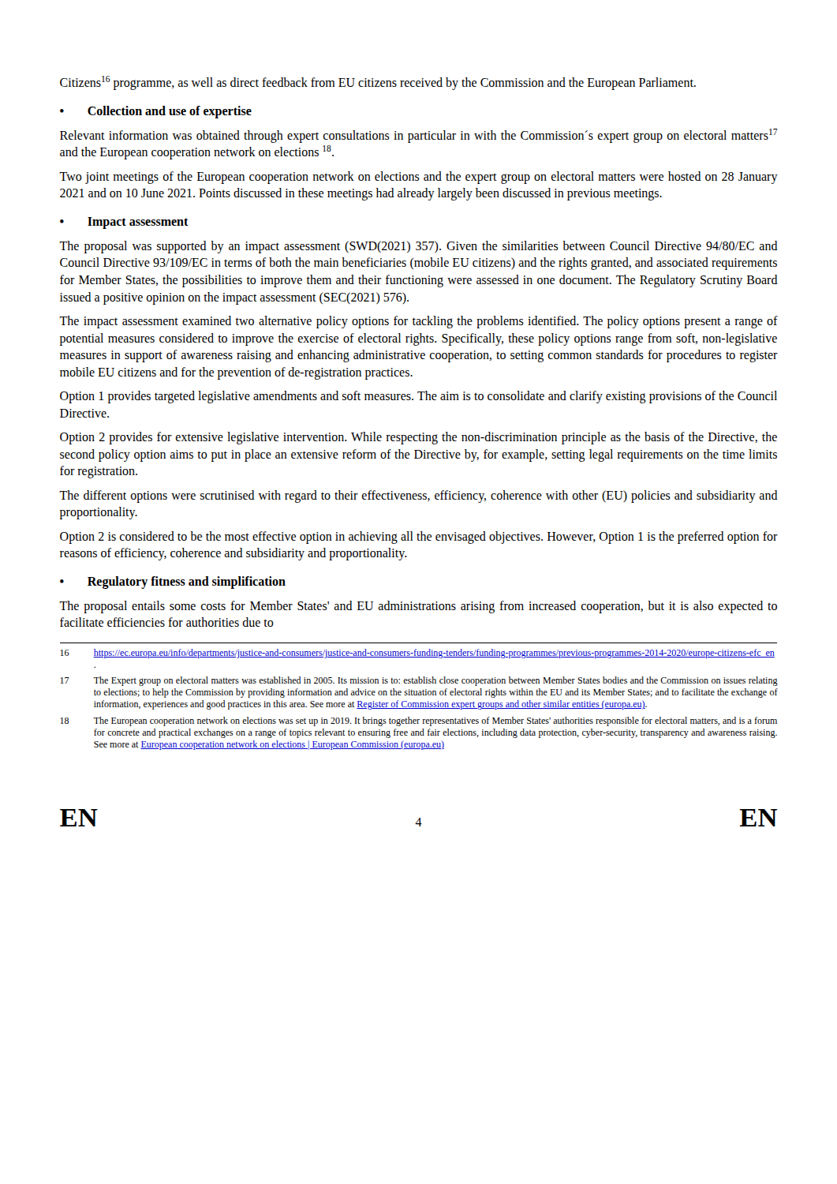Citizens16 programme, as well as direct feedback from EU citizens received by the Commission and the European Parliament.
•Collection and use of expertise
Relevant information was obtained through expert consultations in particular in with the Commission´s expert group on electoral matters17 and the European cooperation network on elections 18.
Two joint meetings of the European cooperation network on elections and the expert group on electoral matters were hosted on 28 January 2021 and on 10 June 2021. Points discussed in these meetings had already largely been discussed in previous meetings.
•Impact assessment
The proposal was supported by an impact assessment (SWD(2021) 357). Given the similarities between Council Directive 94/80/EC and Council Directive 93/109/EC in terms of both the main beneficiaries (mobile EU citizens) and the rights granted, and associated requirements for Member States, the possibilities to improve them and their functioning were assessed in one document. The Regulatory Scrutiny Board issued a positive opinion on the impact assessment (SEC(2021) 576).
The impact assessment examined two alternative policy options for tackling the problems identified. The policy options present a range of potential measures considered to improve the exercise of electoral rights. Specifically, these policy options range from soft, non-legislative measures in support of awareness raising and enhancing administrative cooperation, to setting common standards for procedures to register mobile EU citizens and for the prevention of de-registration practices.
Option 1 provides targeted legislative amendments and soft measures. The aim is to consolidate and clarify existing provisions of the Council Directive.
Option 2 provides for extensive legislative intervention. While respecting the non-discrimination principle as the basis of the Directive, the second policy option aims to put in place an extensive reform of the Directive by, for example, setting legal requirements on the time limits for registration.
The different options were scrutinised with regard to their effectiveness, efficiency, coherence with other (EU) policies and subsidiarity and proportionality.
Option 2 is considered to be the most effective option in achieving all the envisaged objectives. However, Option 1 is the preferred option for reasons of efficiency, coherence and subsidiarity and proportionality.
•Regulatory fitness and simplification
The proposal entails some costs for Member States' and EU administrations arising from increased cooperation, but it is also expected to facilitate efficiencies for authorities due to
| 16 | https://ec.europa.eu/info/departments/justice-and-consumers/justice-and-consumers-funding-tenders/funding-programmes/previous-programmes-2014-2020/europe-citizens-efc_en . |
| 17 | The Expert group on electoral matters was established in 2005. Its mission is to: establish close cooperation between Member States bodies and the Commission on issues relating to elections; to help the Commission by providing information and advice on the situation of electoral rights within the EU and its Member States; and to facilitate the exchange of information, experiences and good practices in this area. See more at Register of Commission expert groups and other similar entities (europa.eu) . |
| 18 | The European cooperation network on elections was set up in 2019. It brings together representatives of Member States' authorities responsible for electoral matters, and is a forum for concrete and practical exchanges on a range of topics relevant to ensuring free and fair elections, including data protection, cyber-security, transparency and awareness raising. See more at European cooperation network on elections / European Commission (europa.eu) |
EN 4 EN